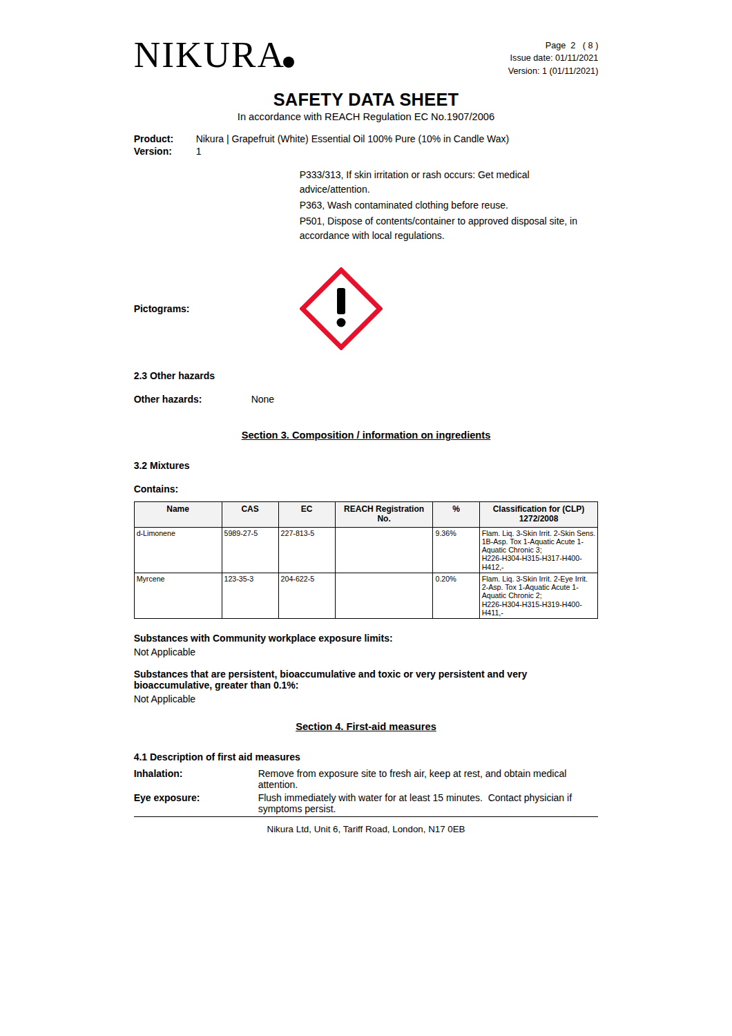NIKURA
Page 2 ( 8 )
Issue date: 01/11/2021
Version: 1 (01/11/2021)
SAFETY DATA SHEET
In accordance with REACH Regulation EC No.1907/2006
Product:
Nikura | Grapefruit (White) Essential Oil 100% Pure (10% in Candle Wax)
Version:
1
P333/313, If skin irritation or rash occurs: Get medical advice/attention.
P363, Wash contaminated clothing before reuse.
P501, Dispose of contents/container to approved disposal site, in accordance with local regulations.
Pictograms:
2.3 Other hazards
Other hazards:
None
Section 3. Composition / information on ingredients
3.2 Mixtures
Contains:
| Name | CAS | EC | REACH Registration No. | % | Classification for (CLP) 1272/2008 |
| --- | --- | --- | --- | --- | --- |
| d-Limonene | 5989-27-5 | 227-813-5 | | 9.36% | Flam. Liq. 3-Skin Irrit. 2-Skin Sens. 1B-Asp. Tox 1-Aquatic Acute 1-Aquatic Chronic 3; H226-H304-H315-H317-H400-H412,- |
| Myrcene | 123-35-3 | 204-622-5 | | 0.20% | Flam. Liq. 3-Skin Irrit. 2-Eye Irrit. 2-Asp. Tox 1-Aquatic Acute 1-Aquatic Chronic 2; H226-H304-H315-H319-H400-H411,- |
Substances with Community workplace exposure limits:
Not Applicable
Substances that are persistent, bioaccumulative and toxic or very persistent and very bioaccumulative, greater than 0.1%:
Not Applicable
Section 4. First-aid measures
4.1 Description of first aid measures
Inhalation:
Remove from exposure site to fresh air, keep at rest, and obtain medical attention.
Eye exposure:
Flush immediately with water for at least 15 minutes. Contact physician if symptoms persist.
Nikura Ltd, Unit 6, Tariff Road, London, N17 0EB